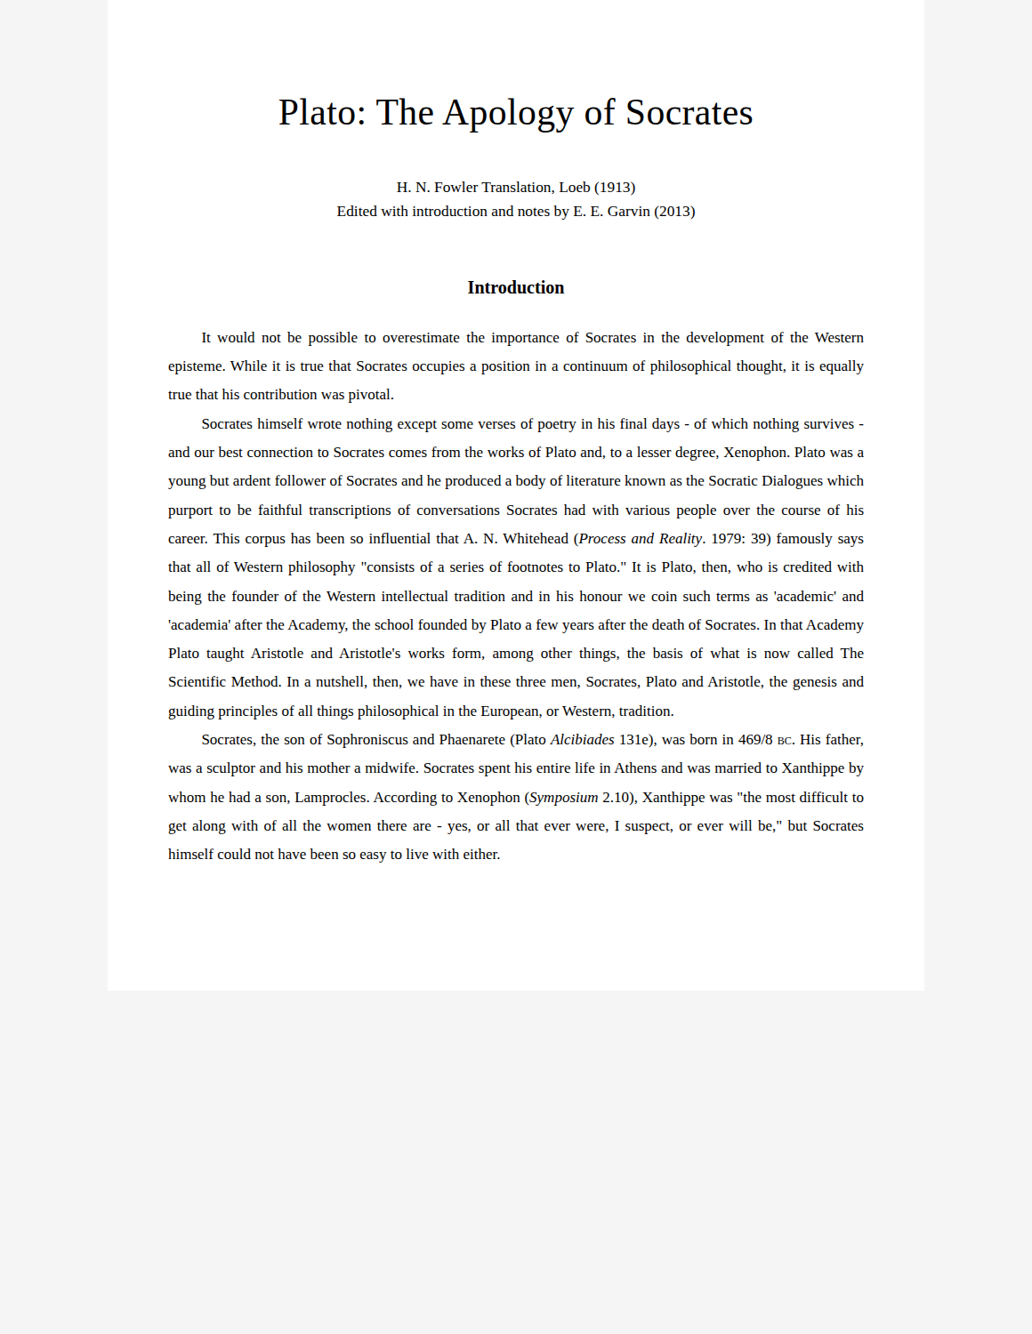Plato: The Apology of Socrates
H. N. Fowler Translation, Loeb (1913)
Edited with introduction and notes by E. E. Garvin (2013)
Introduction
It would not be possible to overestimate the importance of Socrates in the development of the Western episteme. While it is true that Socrates occupies a position in a continuum of philosophical thought, it is equally true that his contribution was pivotal.
Socrates himself wrote nothing except some verses of poetry in his final days - of which nothing survives - and our best connection to Socrates comes from the works of Plato and, to a lesser degree, Xenophon. Plato was a young but ardent follower of Socrates and he produced a body of literature known as the Socratic Dialogues which purport to be faithful transcriptions of conversations Socrates had with various people over the course of his career. This corpus has been so influential that A. N. Whitehead (Process and Reality. 1979: 39) famously says that all of Western philosophy "consists of a series of footnotes to Plato." It is Plato, then, who is credited with being the founder of the Western intellectual tradition and in his honour we coin such terms as 'academic' and 'academia' after the Academy, the school founded by Plato a few years after the death of Socrates. In that Academy Plato taught Aristotle and Aristotle's works form, among other things, the basis of what is now called The Scientific Method. In a nutshell, then, we have in these three men, Socrates, Plato and Aristotle, the genesis and guiding principles of all things philosophical in the European, or Western, tradition.
Socrates, the son of Sophroniscus and Phaenarete (Plato Alcibiades 131e), was born in 469/8 bc. His father, was a sculptor and his mother a midwife. Socrates spent his entire life in Athens and was married to Xanthippe by whom he had a son, Lamprocles. According to Xenophon (Symposium 2.10), Xanthippe was "the most difficult to get along with of all the women there are - yes, or all that ever were, I suspect, or ever will be," but Socrates himself could not have been so easy to live with either.